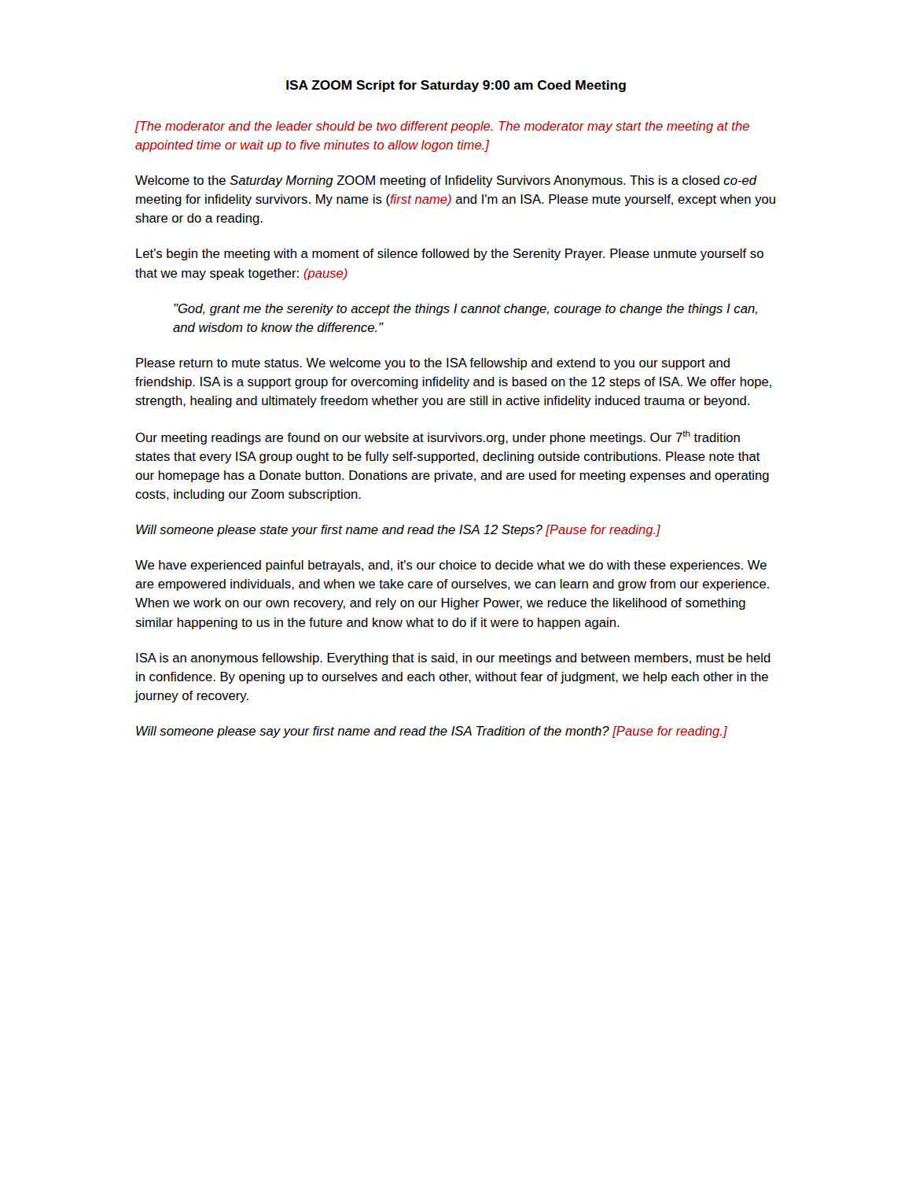ISA ZOOM Script for Saturday 9:00 am Coed Meeting
[The moderator and the leader should be two different people. The moderator may start the meeting at the appointed time or wait up to five minutes to allow logon time.]
Welcome to the Saturday Morning ZOOM meeting of Infidelity Survivors Anonymous. This is a closed co-ed meeting for infidelity survivors. My name is (first name) and I'm an ISA. Please mute yourself, except when you share or do a reading.
Let's begin the meeting with a moment of silence followed by the Serenity Prayer. Please unmute yourself so that we may speak together: (pause)
"God, grant me the serenity to accept the things I cannot change, courage to change the things I can, and wisdom to know the difference."
Please return to mute status. We welcome you to the ISA fellowship and extend to you our support and friendship. ISA is a support group for overcoming infidelity and is based on the 12 steps of ISA. We offer hope, strength, healing and ultimately freedom whether you are still in active infidelity induced trauma or beyond.
Our meeting readings are found on our website at isurvivors.org, under phone meetings. Our 7th tradition states that every ISA group ought to be fully self-supported, declining outside contributions. Please note that our homepage has a Donate button. Donations are private, and are used for meeting expenses and operating costs, including our Zoom subscription.
Will someone please state your first name and read the ISA 12 Steps? [Pause for reading.]
We have experienced painful betrayals, and, it's our choice to decide what we do with these experiences. We are empowered individuals, and when we take care of ourselves, we can learn and grow from our experience. When we work on our own recovery, and rely on our Higher Power, we reduce the likelihood of something similar happening to us in the future and know what to do if it were to happen again.
ISA is an anonymous fellowship. Everything that is said, in our meetings and between members, must be held in confidence. By opening up to ourselves and each other, without fear of judgment, we help each other in the journey of recovery.
Will someone please say your first name and read the ISA Tradition of the month? [Pause for reading.]